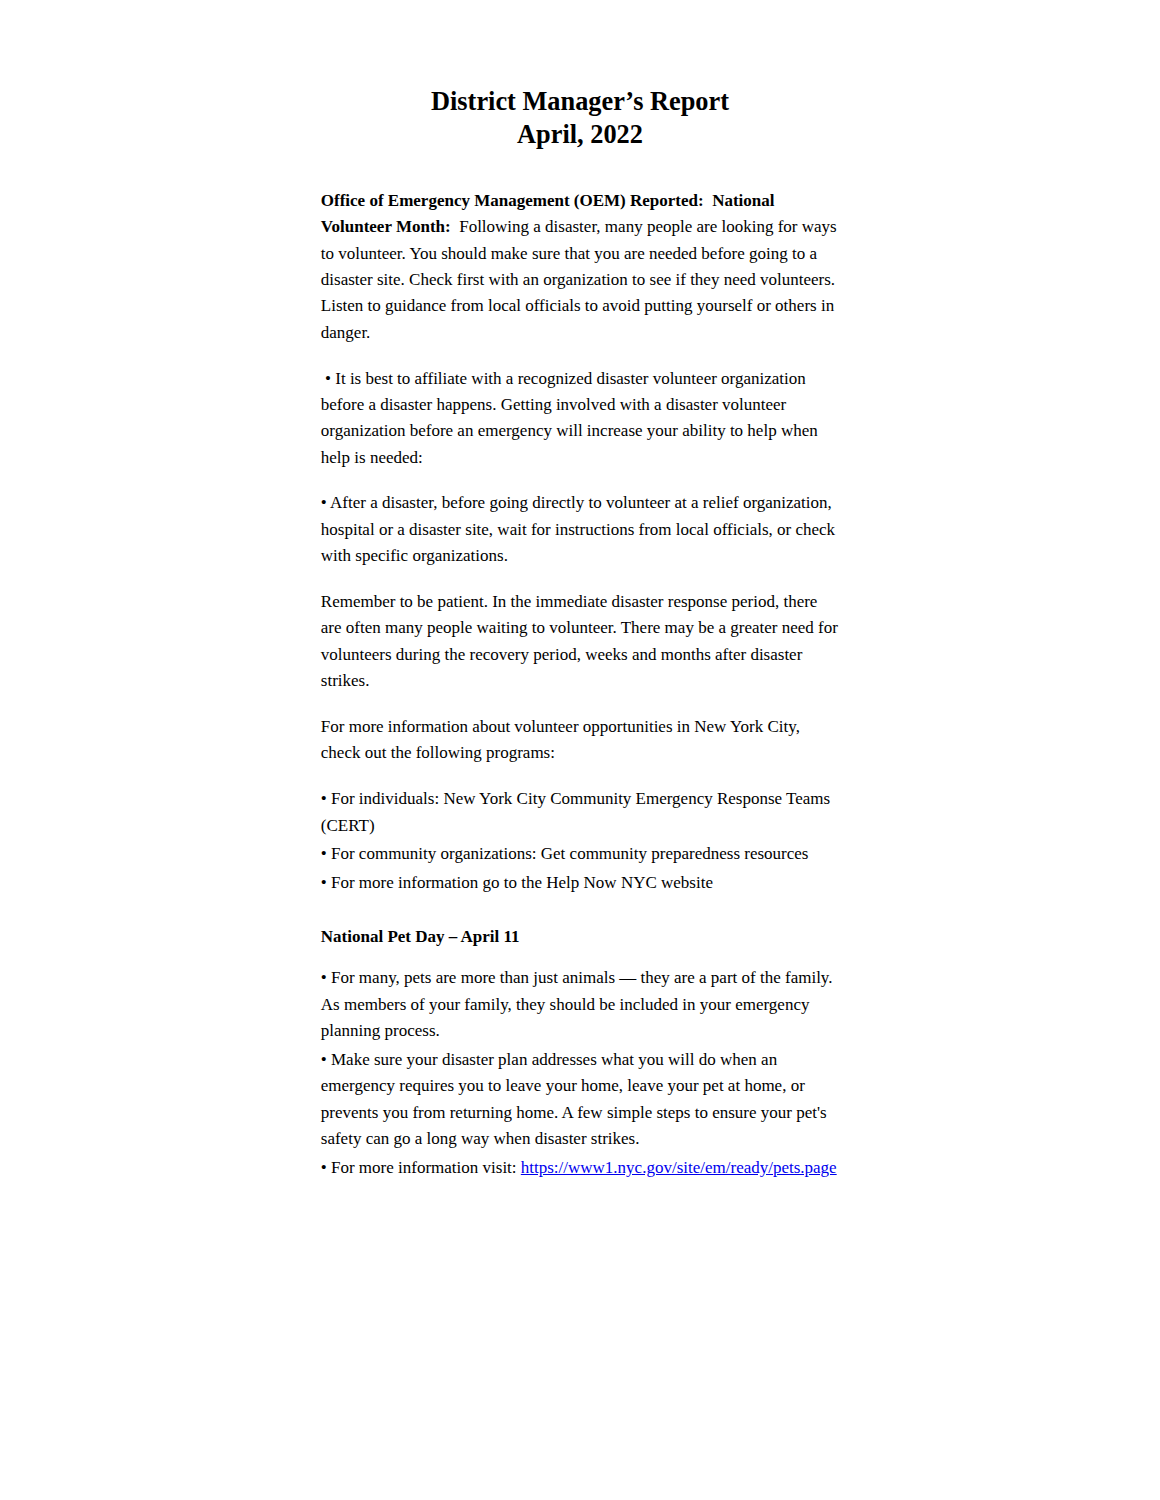District Manager’s ReportApril, 2022
Office of Emergency Management (OEM) Reported: National Volunteer Month: Following a disaster, many people are looking for ways to volunteer. You should make sure that you are needed before going to a disaster site. Check first with an organization to see if they need volunteers. Listen to guidance from local officials to avoid putting yourself or others in danger.
• It is best to affiliate with a recognized disaster volunteer organization before a disaster happens. Getting involved with a disaster volunteer organization before an emergency will increase your ability to help when help is needed:
• After a disaster, before going directly to volunteer at a relief organization, hospital or a disaster site, wait for instructions from local officials, or check with specific organizations.
Remember to be patient. In the immediate disaster response period, there are often many people waiting to volunteer. There may be a greater need for volunteers during the recovery period, weeks and months after disaster strikes.
For more information about volunteer opportunities in New York City, check out the following programs:
• For individuals: New York City Community Emergency Response Teams (CERT)
• For community organizations: Get community preparedness resources
• For more information go to the Help Now NYC website
National Pet Day – April 11
• For many, pets are more than just animals — they are a part of the family. As members of your family, they should be included in your emergency planning process.
• Make sure your disaster plan addresses what you will do when an emergency requires you to leave your home, leave your pet at home, or prevents you from returning home. A few simple steps to ensure your pet's safety can go a long way when disaster strikes.
• For more information visit: https://www1.nyc.gov/site/em/ready/pets.page